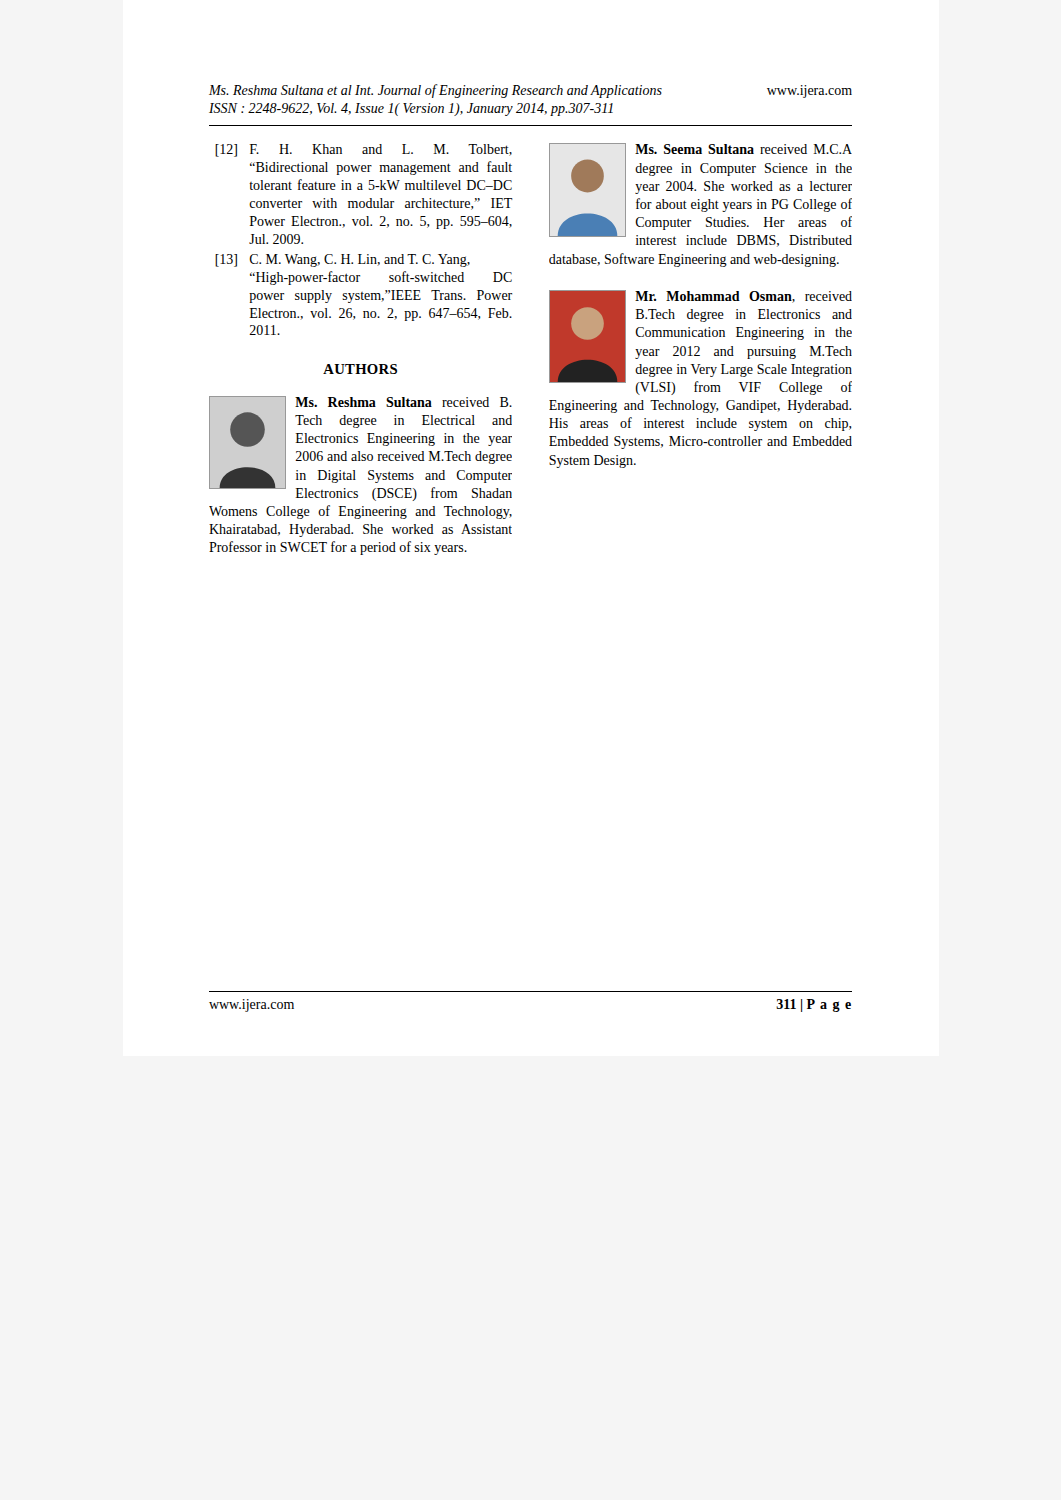www.ijera.com Ms. Reshma Sultana et al Int. Journal of Engineering Research and Applications
ISSN : 2248-9622, Vol. 4, Issue 1( Version 1), January 2014, pp.307-311
[12] F. H. Khan and L. M. Tolbert, “Bidirectional power management and fault tolerant feature in a 5-kW multilevel DC–DC converter with modular architecture,” IET Power Electron., vol. 2, no. 5, pp. 595–604, Jul. 2009.
[13] C. M. Wang, C. H. Lin, and T. C. Yang, “High-power-factor soft-switched DC power supply system,”IEEE Trans. Power Electron., vol. 26, no. 2, pp. 647–654, Feb. 2011.
AUTHORS
Ms. Reshma Sultana received B. Tech degree in Electrical and Electronics Engineering in the year 2006 and also received M.Tech degree in Digital Systems and Computer Electronics (DSCE) from Shadan Womens College of Engineering and Technology, Khairatabad, Hyderabad. She worked as Assistant Professor in SWCET for a period of six years.
Ms. Seema Sultana received M.C.A degree in Computer Science in the year 2004. She worked as a lecturer for about eight years in PG College of Computer Studies. Her areas of interest include DBMS, Distributed database, Software Engineering and web-designing.
Mr. Mohammad Osman, received B.Tech degree in Electronics and Communication Engineering in the year 2012 and pursuing M.Tech degree in Very Large Scale Integration (VLSI) from VIF College of Engineering and Technology, Gandipet, Hyderabad. His areas of interest include system on chip, Embedded Systems, Micro-controller and Embedded System Design.
www.ijera.com 311 | P a g e